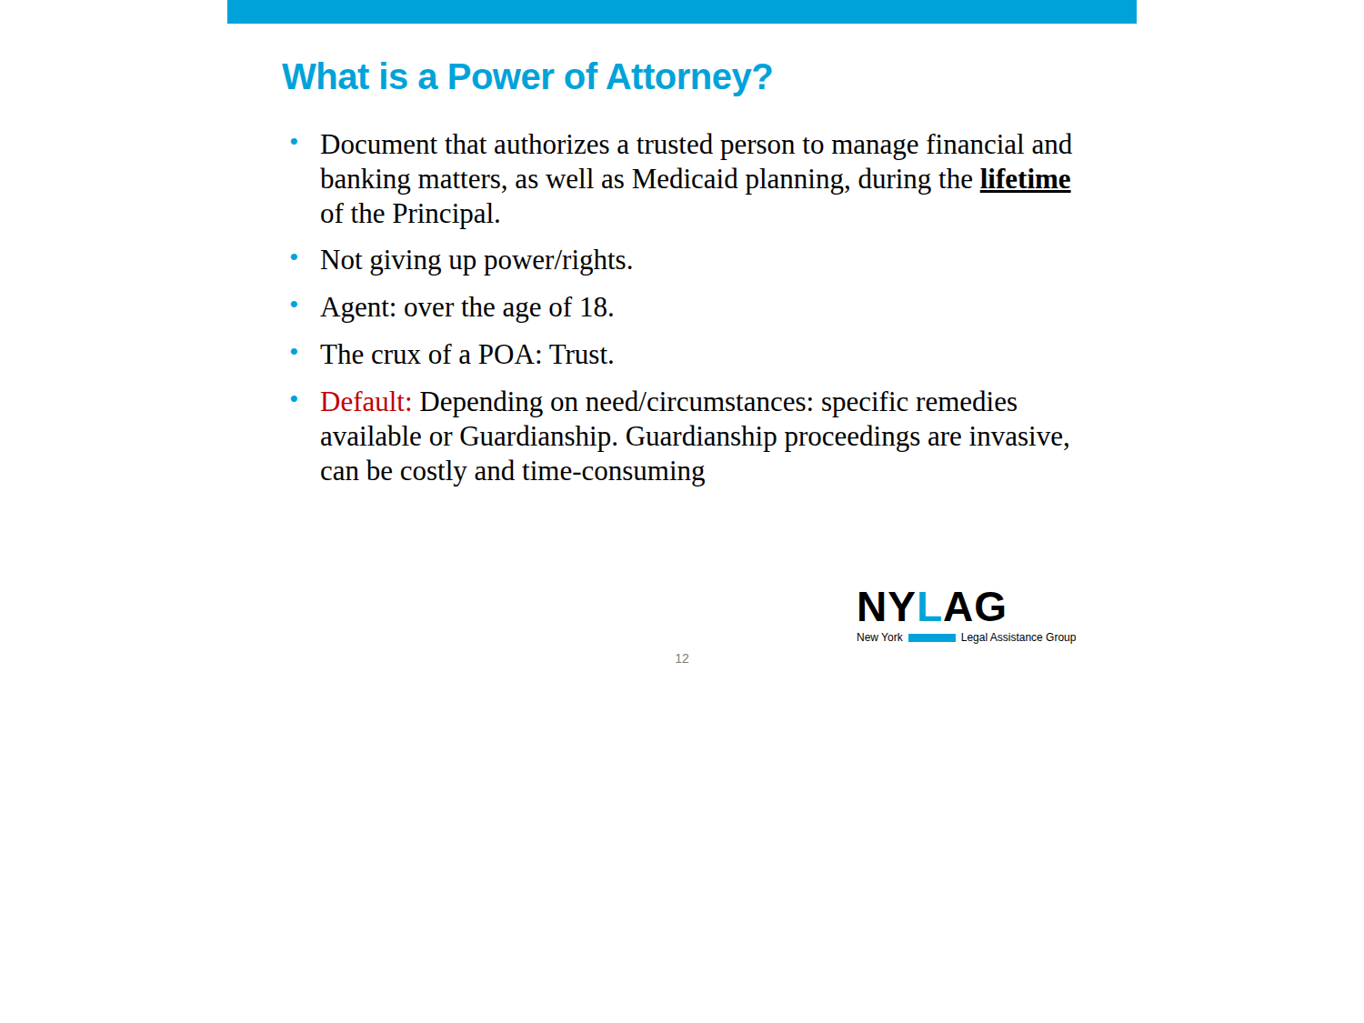What is a Power of Attorney?
Document that authorizes a trusted person to manage financial and banking matters, as well as Medicaid planning, during the lifetime of the Principal.
Not giving up power/rights.
Agent: over the age of 18.
The crux of a POA: Trust.
Default: Depending on need/circumstances: specific remedies available or Guardianship. Guardianship proceedings are invasive, can be costly and time-consuming
NYLAG
New York Legal Assistance Group
12